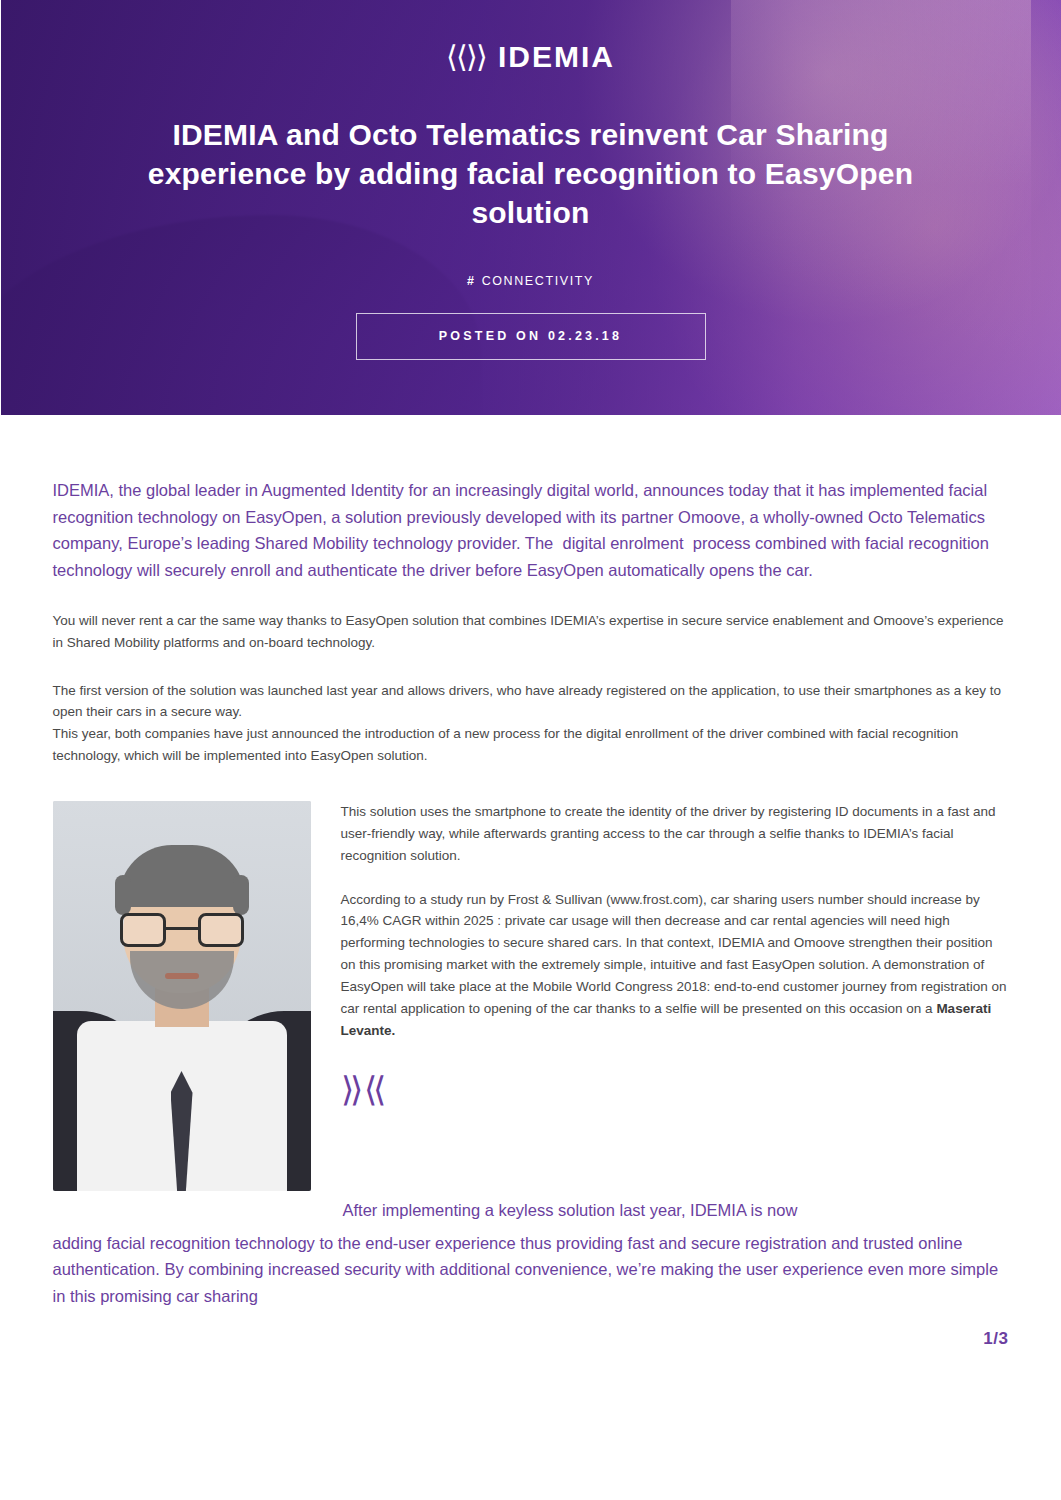⟨⟨⟩⟩ IDEMIA
IDEMIA and Octo Telematics reinvent Car Sharing experience by adding facial recognition to EasyOpen solution
#CONNECTIVITY
POSTED ON 02.23.18
IDEMIA, the global leader in Augmented Identity for an increasingly digital world, announces today that it has implemented facial recognition technology on EasyOpen, a solution previously developed with its partner Omoove, a wholly-owned Octo Telematics company, Europe’s leading Shared Mobility technology provider. The digital enrolment process combined with facial recognition technology will securely enroll and authenticate the driver before EasyOpen automatically opens the car.
You will never rent a car the same way thanks to EasyOpen solution that combines IDEMIA’s expertise in secure service enablement and Omoove’s experience in Shared Mobility platforms and on-board technology.
The first version of the solution was launched last year and allows drivers, who have already registered on the application, to use their smartphones as a key to open their cars in a secure way.
This year, both companies have just announced the introduction of a new process for the digital enrollment of the driver combined with facial recognition technology, which will be implemented into EasyOpen solution.
This solution uses the smartphone to create the identity of the driver by registering ID documents in a fast and user-friendly way, while afterwards granting access to the car through a selfie thanks to IDEMIA’s facial recognition solution.
According to a study run by Frost & Sullivan (www.frost.com), car sharing users number should increase by 16,4% CAGR within 2025 : private car usage will then decrease and car rental agencies will need high performing technologies to secure shared cars. In that context, IDEMIA and Omoove strengthen their position on this promising market with the extremely simple, intuitive and fast EasyOpen solution. A demonstration of EasyOpen will take place at the Mobile World Congress 2018: end-to-end customer journey from registration on car rental application to opening of the car thanks to a selfie will be presented on this occasion on a Maserati Levante.
⟩⟩ ⟨⟨
After implementing a keyless solution last year, IDEMIA is now
adding facial recognition technology to the end-user experience thus providing fast and secure registration and trusted online authentication. By combining increased security with additional convenience, we’re making the user experience even more simple in this promising car sharing
1/3